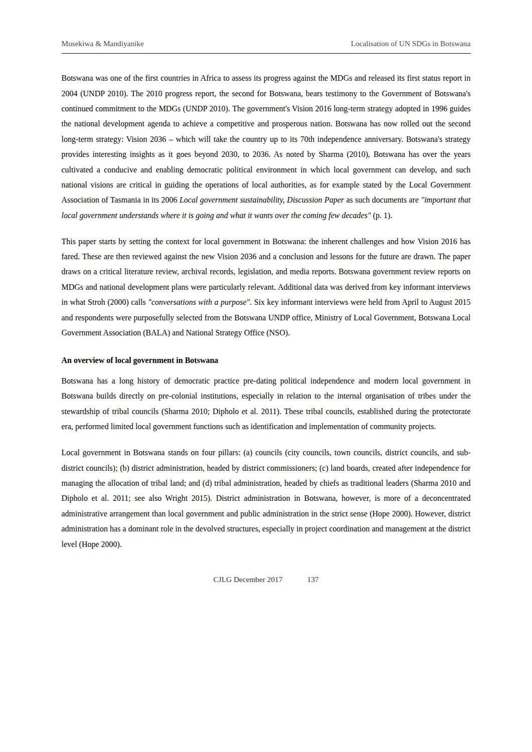Musekiwa & Mandiyanike Localisation of UN SDGs in Botswana
Botswana was one of the first countries in Africa to assess its progress against the MDGs and released its first status report in 2004 (UNDP 2010). The 2010 progress report, the second for Botswana, bears testimony to the Government of Botswana's continued commitment to the MDGs (UNDP 2010). The government's Vision 2016 long-term strategy adopted in 1996 guides the national development agenda to achieve a competitive and prosperous nation. Botswana has now rolled out the second long-term strategy: Vision 2036 – which will take the country up to its 70th independence anniversary. Botswana's strategy provides interesting insights as it goes beyond 2030, to 2036. As noted by Sharma (2010), Botswana has over the years cultivated a conducive and enabling democratic political environment in which local government can develop, and such national visions are critical in guiding the operations of local authorities, as for example stated by the Local Government Association of Tasmania in its 2006 Local government sustainability, Discussion Paper as such documents are "important that local government understands where it is going and what it wants over the coming few decades" (p. 1).
This paper starts by setting the context for local government in Botswana: the inherent challenges and how Vision 2016 has fared. These are then reviewed against the new Vision 2036 and a conclusion and lessons for the future are drawn. The paper draws on a critical literature review, archival records, legislation, and media reports. Botswana government review reports on MDGs and national development plans were particularly relevant. Additional data was derived from key informant interviews in what Stroh (2000) calls "conversations with a purpose". Six key informant interviews were held from April to August 2015 and respondents were purposefully selected from the Botswana UNDP office, Ministry of Local Government, Botswana Local Government Association (BALA) and National Strategy Office (NSO).
An overview of local government in Botswana
Botswana has a long history of democratic practice pre-dating political independence and modern local government in Botswana builds directly on pre-colonial institutions, especially in relation to the internal organisation of tribes under the stewardship of tribal councils (Sharma 2010; Dipholo et al. 2011). These tribal councils, established during the protectorate era, performed limited local government functions such as identification and implementation of community projects.
Local government in Botswana stands on four pillars: (a) councils (city councils, town councils, district councils, and sub-district councils); (b) district administration, headed by district commissioners; (c) land boards, created after independence for managing the allocation of tribal land; and (d) tribal administration, headed by chiefs as traditional leaders (Sharma 2010 and Dipholo et al. 2011; see also Wright 2015). District administration in Botswana, however, is more of a deconcentrated administrative arrangement than local government and public administration in the strict sense (Hope 2000). However, district administration has a dominant role in the devolved structures, especially in project coordination and management at the district level (Hope 2000).
CJLG December 2017 137